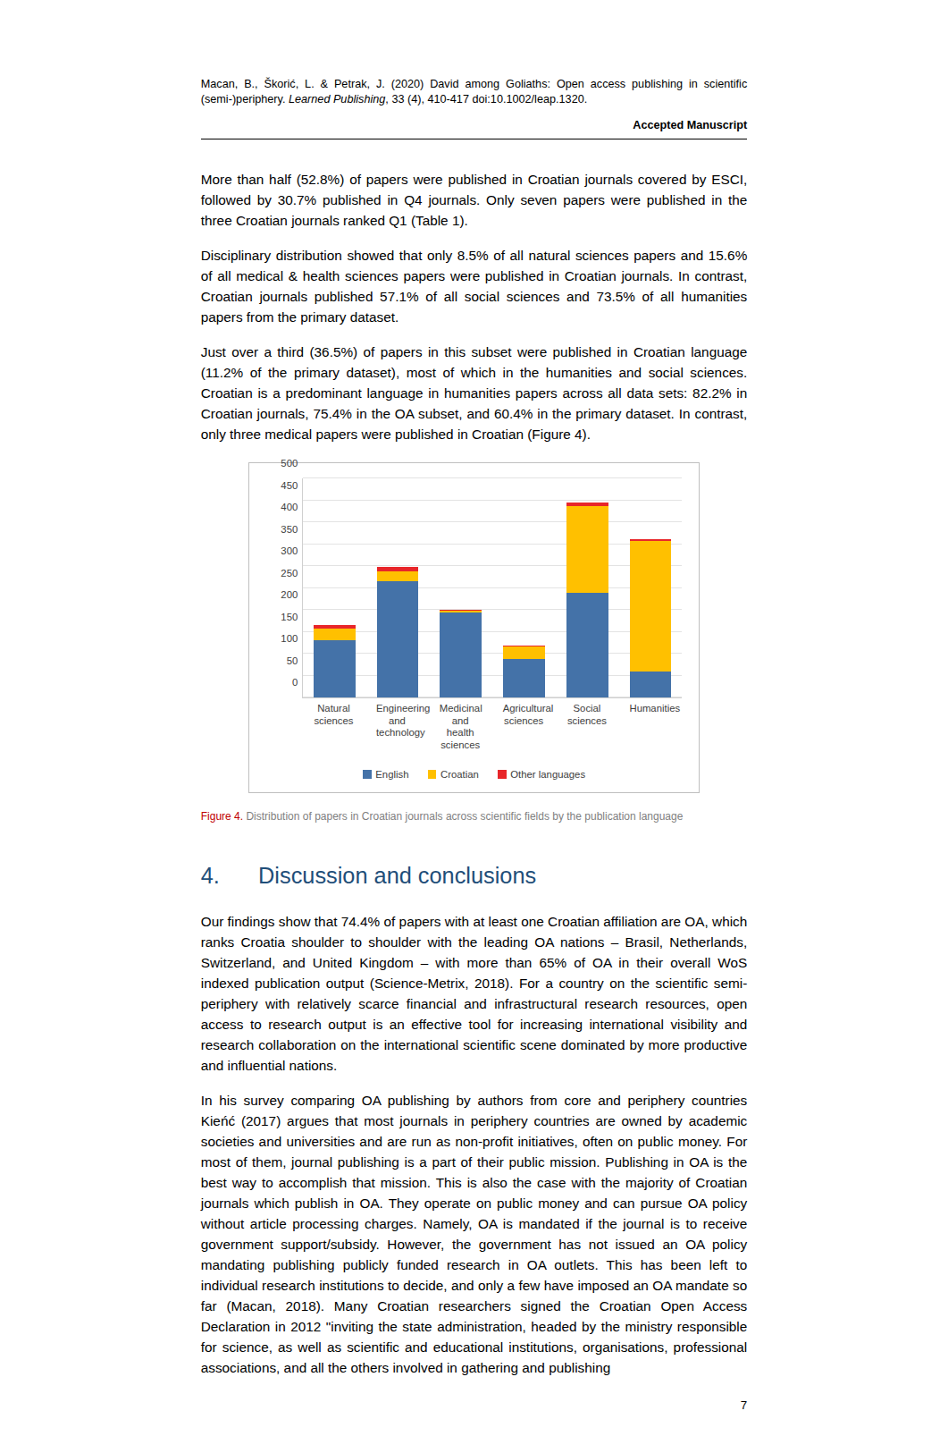Macan, B., Škorić, L. & Petrak, J. (2020) David among Goliaths: Open access publishing in scientific (semi-)periphery. Learned Publishing, 33 (4), 410-417 doi:10.1002/leap.1320.
Accepted Manuscript
More than half (52.8%) of papers were published in Croatian journals covered by ESCI, followed by 30.7% published in Q4 journals. Only seven papers were published in the three Croatian journals ranked Q1 (Table 1).
Disciplinary distribution showed that only 8.5% of all natural sciences papers and 15.6% of all medical & health sciences papers were published in Croatian journals. In contrast, Croatian journals published 57.1% of all social sciences and 73.5% of all humanities papers from the primary dataset.
Just over a third (36.5%) of papers in this subset were published in Croatian language (11.2% of the primary dataset), most of which in the humanities and social sciences. Croatian is a predominant language in humanities papers across all data sets: 82.2% in Croatian journals, 75.4% in the OA subset, and 60.4% in the primary dataset. In contrast, only three medical papers were published in Croatian (Figure 4).
0
50
100
150
200
250
300
350
400
450
500
Natural sciences
Engineering and technology
Medicinal and health sciences
Agricultural sciences
Social sciences
Humanities
English
Croatian
Other languages
Figure 4. Distribution of papers in Croatian journals across scientific fields by the publication language
4. Discussion and conclusions
Our findings show that 74.4% of papers with at least one Croatian affiliation are OA, which ranks Croatia shoulder to shoulder with the leading OA nations – Brasil, Netherlands, Switzerland, and United Kingdom – with more than 65% of OA in their overall WoS indexed publication output (Science-Metrix, 2018). For a country on the scientific semi-periphery with relatively scarce financial and infrastructural research resources, open access to research output is an effective tool for increasing international visibility and research collaboration on the international scientific scene dominated by more productive and influential nations.
In his survey comparing OA publishing by authors from core and periphery countries Kieńć (2017) argues that most journals in periphery countries are owned by academic societies and universities and are run as non-profit initiatives, often on public money. For most of them, journal publishing is a part of their public mission. Publishing in OA is the best way to accomplish that mission. This is also the case with the majority of Croatian journals which publish in OA. They operate on public money and can pursue OA policy without article processing charges. Namely, OA is mandated if the journal is to receive government support/subsidy. However, the government has not issued an OA policy mandating publishing publicly funded research in OA outlets. This has been left to individual research institutions to decide, and only a few have imposed an OA mandate so far (Macan, 2018). Many Croatian researchers signed the Croatian Open Access Declaration in 2012 "inviting the state administration, headed by the ministry responsible for science, as well as scientific and educational institutions, organisations, professional associations, and all the others involved in gathering and publishing
7